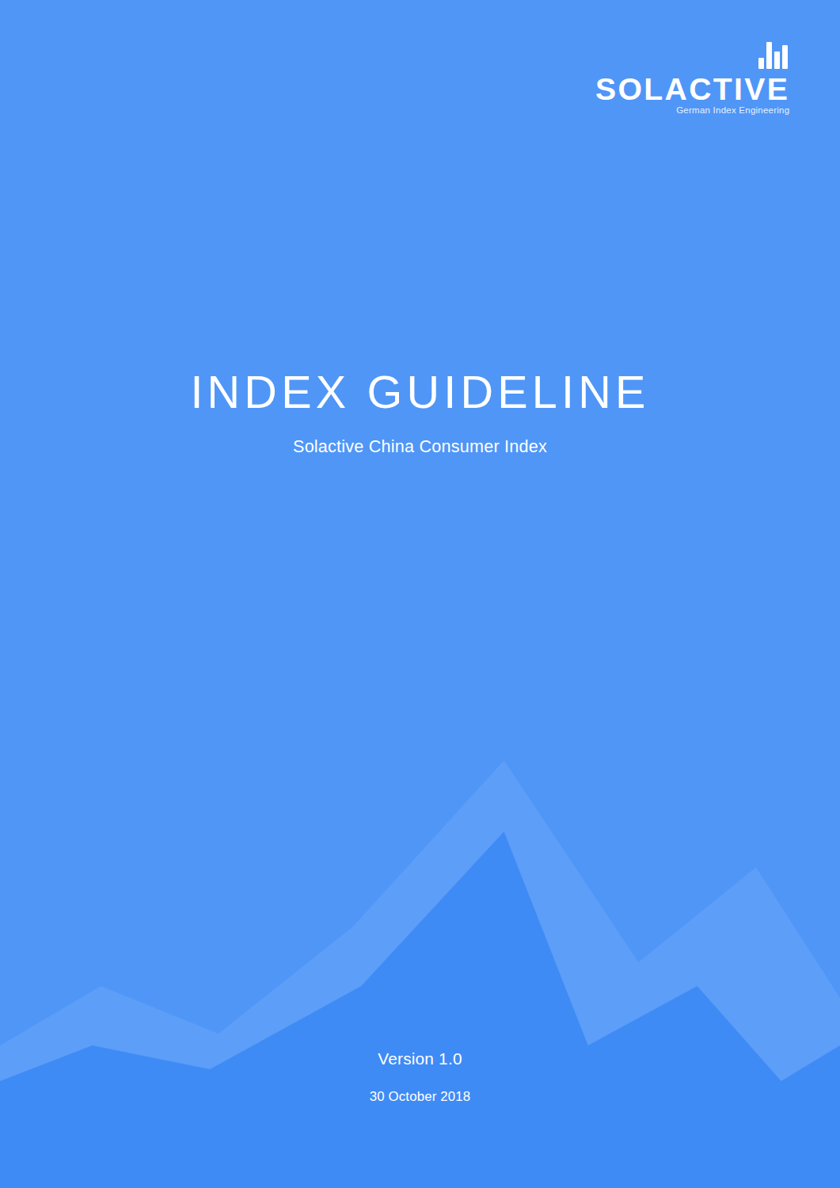SOLACTIVE
German Index Engineering
INDEX GUIDELINE
Solactive China Consumer Index
Version 1.0
30 October 2018